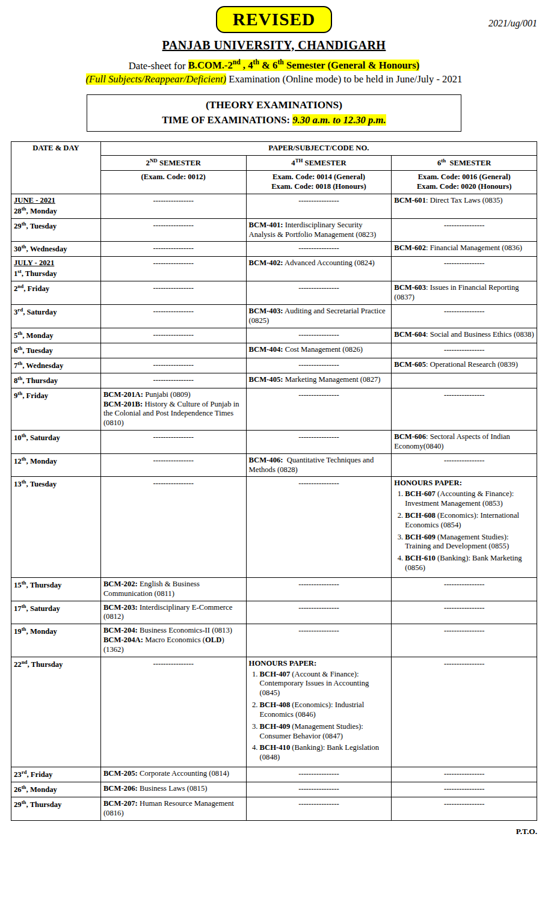REVISED
2021/ug/001
PANJAB UNIVERSITY, CHANDIGARH
Date-sheet for B.COM.-2nd , 4th & 6th Semester (General & Honours)
(Full Subjects/Reappear/Deficient) Examination (Online mode) to be held in June/July - 2021
(THEORY EXAMINATIONS)
TIME OF EXAMINATIONS: 9.30 a.m. to 12.30 p.m.
| DATE & DAY | PAPER/SUBJECT/CODE NO. |
| --- | --- |
| 2 ND SEMESTER | 4 TH SEMESTER | 6 th SEMESTER |
| (Exam. Code: 0012) | Exam. Code: 0014 (General) Exam. Code: 0018 (Honours) | Exam. Code: 0016 (General) Exam. Code: 0020 (Honours) |
| JUNE - 2021 28 th , Monday | ---------------- | ---------------- | BCM-601 : Direct Tax Laws (0835) |
| 29 th , Tuesday | ---------------- | BCM-401: Interdisciplinary Security Analysis & Portfolio Management (0823) | ---------------- |
| 30 th , Wednesday | ---------------- | ---------------- | BCM-602 : Financial Management (0836) |
| JULY - 2021 1 st , Thursday | ---------------- | BCM-402: Advanced Accounting (0824) | ---------------- |
| 2 nd , Friday | ---------------- | ---------------- | BCM-603 : Issues in Financial Reporting (0837) |
| 3 rd , Saturday | ---------------- | BCM-403: Auditing and Secretarial Practice (0825) | ---------------- |
| 5 th , Monday | ---------------- | ---------------- | BCM-604 : Social and Business Ethics (0838) |
| 6 th , Tuesday | | BCM-404: Cost Management (0826) | ---------------- |
| 7 th , Wednesday | ---------------- | ---------------- | BCM-605 : Operational Research (0839) |
| 8 th , Thursday | ---------------- | BCM-405: Marketing Management (0827) | |
| 9 th , Friday | BCM-201A: Punjabi (0809) BCM-201B: History & Culture of Punjab in the Colonial and Post Independence Times (0810) | ---------------- | ---------------- |
| 10 th , Saturday | ---------------- | ---------------- | BCM-606 : Sectoral Aspects of Indian Economy(0840) |
| 12 th , Monday | ---------------- | BCM-406: Quantitative Techniques and Methods (0828) | ---------------- |
| 13 th , Tuesday | ---------------- | ---------------- | HONOURS PAPER: BCH-607 (Accounting & Finance): Investment Management (0853) BCH-608 (Economics): International Economics (0854) BCH-609 (Management Studies): Training and Development (0855) BCH-610 (Banking): Bank Marketing (0856) |
| 15 th , Thursday | BCM-202: English & Business Communication (0811) | ---------------- | ---------------- |
| 17 th , Saturday | BCM-203: Interdisciplinary E-Commerce (0812) | ---------------- | ---------------- |
| 19 th , Monday | BCM-204: Business Economics-II (0813) BCM-204A: Macro Economics ( OLD ) (1362) | ---------------- | ---------------- |
| 22 nd , Thursday | ---------------- | HONOURS PAPER: BCH-407 (Account & Finance): Contemporary Issues in Accounting (0845) BCH-408 (Economics): Industrial Economics (0846) BCH-409 (Management Studies): Consumer Behavior (0847) BCH-410 (Banking): Bank Legislation (0848) | ---------------- |
| 23 rd , Friday | BCM-205: Corporate Accounting (0814) | ---------------- | ---------------- |
| 26 th , Monday | BCM-206: Business Laws (0815) | ---------------- | ---------------- |
| 29 th , Thursday | BCM-207: Human Resource Management (0816) | ---------------- | ---------------- |
P.T.O.